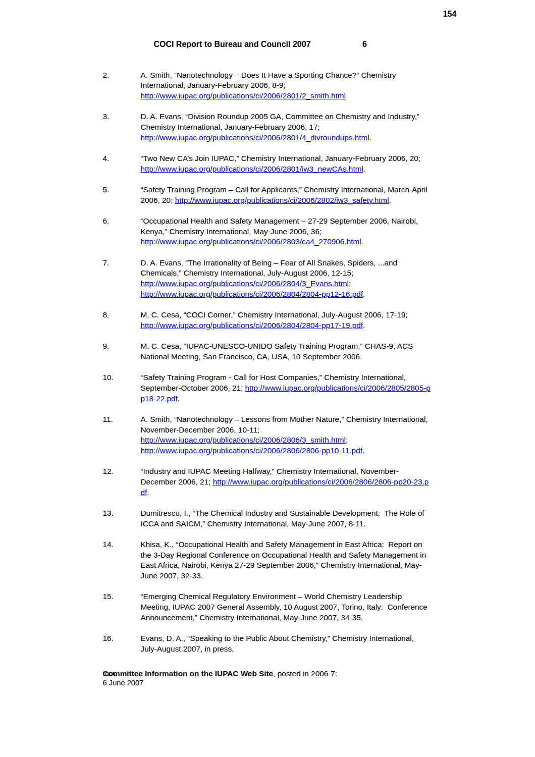154
COCI Report to Bureau and Council 2007 6
2. A. Smith, “Nanotechnology – Does It Have a Sporting Chance?” Chemistry International, January-February 2006, 8-9;
http://www.iupac.org/publications/ci/2006/2801/2_smith.html
3. D. A. Evans, “Division Roundup 2005 GA, Committee on Chemistry and Industry,” Chemistry International, January-February 2006, 17;
http://www.iupac.org/publications/ci/2006/2801/4_divroundups.html.
4. “Two New CA’s Join IUPAC,” Chemistry International, January-February 2006, 20;
http://www.iupac.org/publications/ci/2006/2801/iw3_newCAs.html.
5. “Safety Training Program – Call for Applicants,” Chemistry International, March-April 2006, 20; http://www.iupac.org/publications/ci/2006/2802/iw3_safety.html.
6. “Occupational Health and Safety Management – 27-29 September 2006, Nairobi, Kenya,” Chemistry International, May-June 2006, 36;
http://www.iupac.org/publications/ci/2006/2803/ca4_270906.html.
7. D. A. Evans, “The Irrationality of Being – Fear of All Snakes, Spiders, ...and Chemicals,” Chemistry International, July-August 2006, 12-15;
http://www.iupac.org/publications/ci/2006/2804/3_Evans.html;
http://www.iupac.org/publications/ci/2006/2804/2804-pp12-16.pdf.
8. M. C. Cesa, “COCI Corner,” Chemistry International, July-August 2006, 17-19;
http://www.iupac.org/publications/ci/2006/2804/2804-pp17-19.pdf.
9. M. C. Cesa, “IUPAC-UNESCO-UNIDO Safety Training Program,” CHAS-9, ACS National Meeting, San Francisco, CA, USA, 10 September 2006.
10. “Safety Training Program - Call for Host Companies,” Chemistry International, September-October 2006, 21; http://www.iupac.org/publications/ci/2006/2805/2805-pp18-22.pdf.
11. A. Smith, “Nanotechnology – Lessons from Mother Nature,” Chemistry International, November-December 2006, 10-11;
http://www.iupac.org/publications/ci/2006/2806/3_smith.html;
http://www.iupac.org/publications/ci/2006/2806/2806-pp10-11.pdf.
12. “Industry and IUPAC Meeting Halfway,” Chemistry International, November-December 2006, 21; http://www.iupac.org/publications/ci/2006/2806/2806-pp20-23.pdf.
13. Dumitrescu, I., “The Chemical Industry and Sustainable Development: The Role of ICCA and SAICM,” Chemistry International, May-June 2007, 8-11.
14. Khisa, K., “Occupational Health and Safety Management in East Africa: Report on the 3-Day Regional Conference on Occupational Health and Safety Management in East Africa, Nairobi, Kenya 27-29 September 2006,” Chemistry International, May-June 2007, 32-33.
15. “Emerging Chemical Regulatory Environment – World Chemistry Leadership Meeting, IUPAC 2007 General Assembly, 10 August 2007, Torino, Italy: Conference Announcement,” Chemistry International, May-June 2007, 34-35.
16. Evans, D. A., “Speaking to the Public About Chemistry,” Chemistry International, July-August 2007, in press.
Committee Information on the IUPAC Web Site, posted in 2006-7:
mcc
6 June 2007